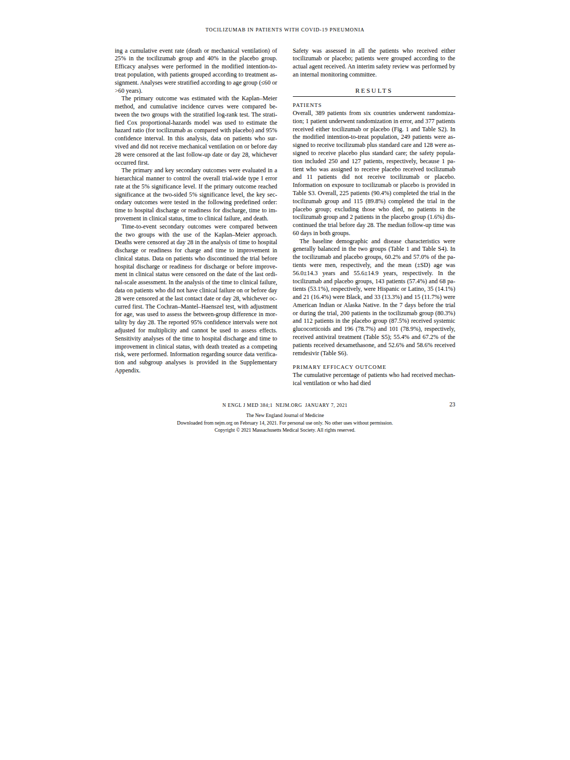Tocilizumab in Patients with Covid-19 Pneumonia
ing a cumulative event rate (death or mechanical ventilation) of 25% in the tocilizumab group and 40% in the placebo group. Efficacy analyses were performed in the modified intention-to-treat population, with patients grouped according to treatment assignment. Analyses were stratified according to age group (≤60 or >60 years).
The primary outcome was estimated with the Kaplan–Meier method, and cumulative incidence curves were compared between the two groups with the stratified log-rank test. The stratified Cox proportional-hazards model was used to estimate the hazard ratio (for tocilizumab as compared with placebo) and 95% confidence interval. In this analysis, data on patients who survived and did not receive mechanical ventilation on or before day 28 were censored at the last follow-up date or day 28, whichever occurred first.
The primary and key secondary outcomes were evaluated in a hierarchical manner to control the overall trial-wide type I error rate at the 5% significance level. If the primary outcome reached significance at the two-sided 5% significance level, the key secondary outcomes were tested in the following predefined order: time to hospital discharge or readiness for discharge, time to improvement in clinical status, time to clinical failure, and death.
Time-to-event secondary outcomes were compared between the two groups with the use of the Kaplan–Meier approach. Deaths were censored at day 28 in the analysis of time to hospital discharge or readiness for charge and time to improvement in clinical status. Data on patients who discontinued the trial before hospital discharge or readiness for discharge or before improvement in clinical status were censored on the date of the last ordinal-scale assessment. In the analysis of the time to clinical failure, data on patients who did not have clinical failure on or before day 28 were censored at the last contact date or day 28, whichever occurred first. The Cochran–Mantel–Haenszel test, with adjustment for age, was used to assess the between-group difference in mortality by day 28. The reported 95% confidence intervals were not adjusted for multiplicity and cannot be used to assess effects. Sensitivity analyses of the time to hospital discharge and time to improvement in clinical status, with death treated as a competing risk, were performed. Information regarding source data verification and subgroup analyses is provided in the Supplementary Appendix.
Safety was assessed in all the patients who received either tocilizumab or placebo; patients were grouped according to the actual agent received. An interim safety review was performed by an internal monitoring committee.
Results
Patients
Overall, 389 patients from six countries underwent randomization; 1 patient underwent randomization in error, and 377 patients received either tocilizumab or placebo (Fig. 1 and Table S2). In the modified intention-to-treat population, 249 patients were assigned to receive tocilizumab plus standard care and 128 were assigned to receive placebo plus standard care; the safety population included 250 and 127 patients, respectively, because 1 patient who was assigned to receive placebo received tocilizumab and 11 patients did not receive tocilizumab or placebo. Information on exposure to tocilizumab or placebo is provided in Table S3. Overall, 225 patients (90.4%) completed the trial in the tocilizumab group and 115 (89.8%) completed the trial in the placebo group; excluding those who died, no patients in the tocilizumab group and 2 patients in the placebo group (1.6%) discontinued the trial before day 28. The median follow-up time was 60 days in both groups.
The baseline demographic and disease characteristics were generally balanced in the two groups (Table 1 and Table S4). In the tocilizumab and placebo groups, 60.2% and 57.0% of the patients were men, respectively, and the mean (±SD) age was 56.0±14.3 years and 55.6±14.9 years, respectively. In the tocilizumab and placebo groups, 143 patients (57.4%) and 68 patients (53.1%), respectively, were Hispanic or Latino, 35 (14.1%) and 21 (16.4%) were Black, and 33 (13.3%) and 15 (11.7%) were American Indian or Alaska Native. In the 7 days before the trial or during the trial, 200 patients in the tocilizumab group (80.3%) and 112 patients in the placebo group (87.5%) received systemic glucocorticoids and 196 (78.7%) and 101 (78.9%), respectively, received antiviral treatment (Table S5); 55.4% and 67.2% of the patients received dexamethasone, and 52.6% and 58.6% received remdesivir (Table S6).
Primary Efficacy Outcome
The cumulative percentage of patients who had received mechanical ventilation or who had died
n engl j med 384;1 nejm.org January 7, 2021 23
The New England Journal of Medicine
Downloaded from nejm.org on February 14, 2021. For personal use only. No other uses without permission.
Copyright © 2021 Massachusetts Medical Society. All rights reserved.